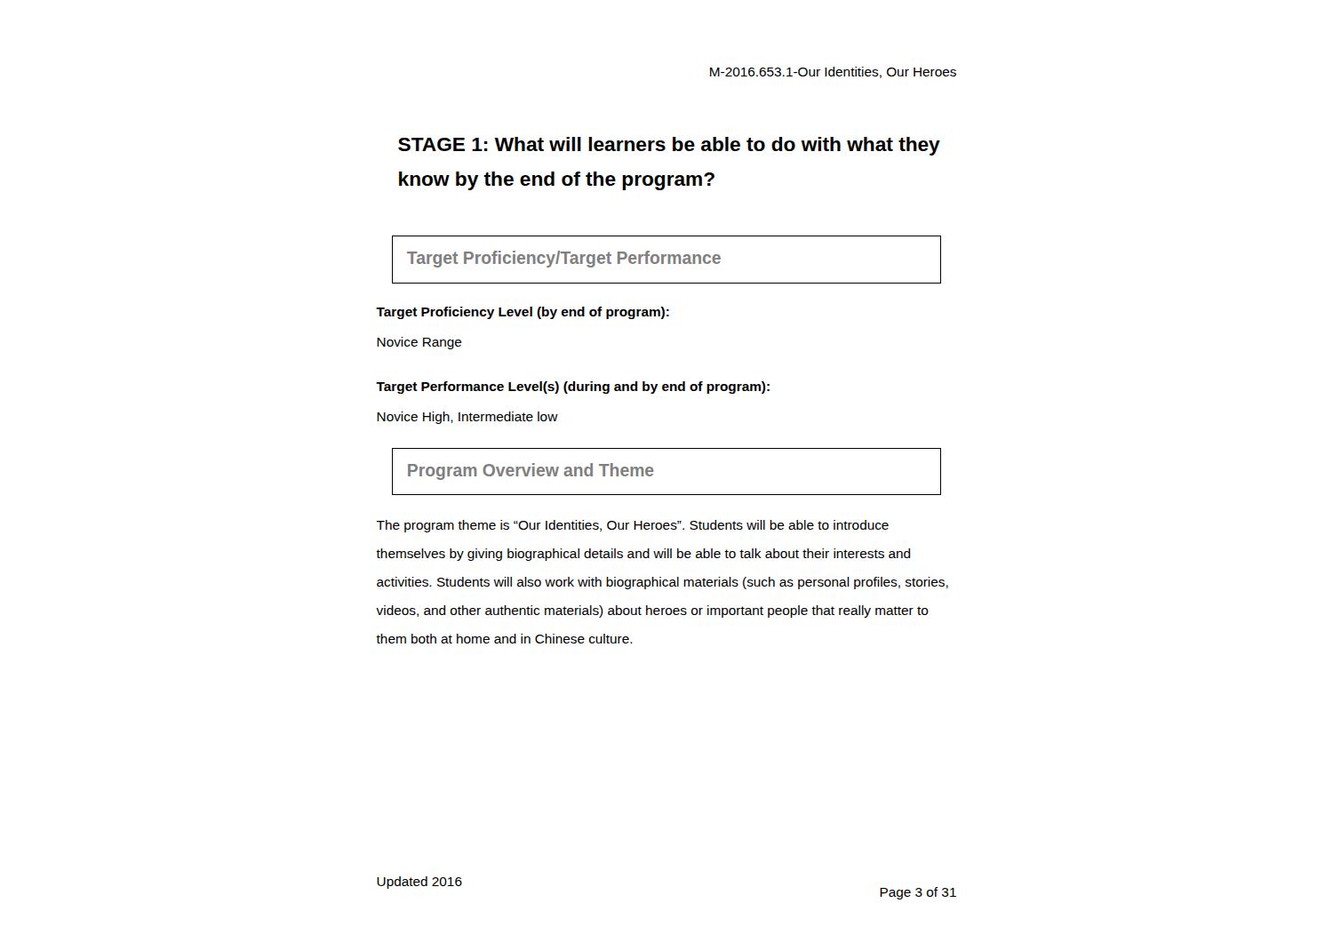M-2016.653.1-Our Identities, Our Heroes
STAGE 1: What will learners be able to do with what they know by the end of the program?
Target Proficiency/Target Performance
Target Proficiency Level (by end of program):
Novice Range
Target Performance Level(s) (during and by end of program):
Novice High, Intermediate low
Program Overview and Theme
The program theme is “Our Identities, Our Heroes”. Students will be able to introduce themselves by giving biographical details and will be able to talk about their interests and activities. Students will also work with biographical materials (such as personal profiles, stories, videos, and other authentic materials) about heroes or important people that really matter to them both at home and in Chinese culture.
Updated 2016 Page 3 of 31